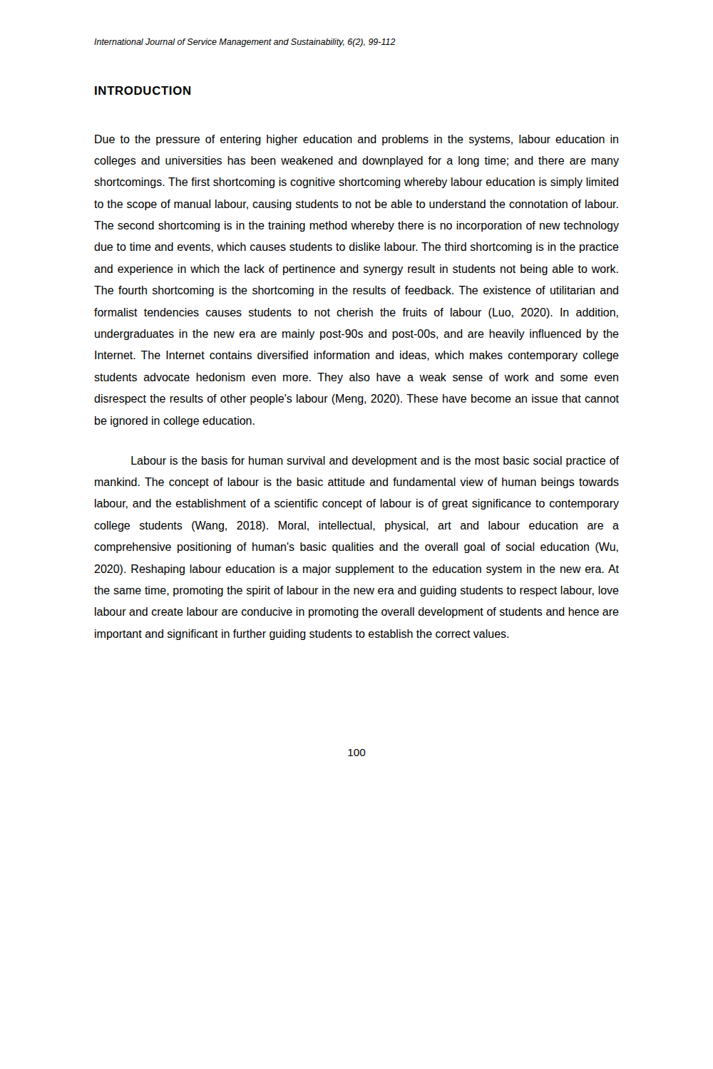International Journal of Service Management and Sustainability, 6(2), 99-112
INTRODUCTION
Due to the pressure of entering higher education and problems in the systems, labour education in colleges and universities has been weakened and downplayed for a long time; and there are many shortcomings. The first shortcoming is cognitive shortcoming whereby labour education is simply limited to the scope of manual labour, causing students to not be able to understand the connotation of labour. The second shortcoming is in the training method whereby there is no incorporation of new technology due to time and events, which causes students to dislike labour. The third shortcoming is in the practice and experience in which the lack of pertinence and synergy result in students not being able to work. The fourth shortcoming is the shortcoming in the results of feedback. The existence of utilitarian and formalist tendencies causes students to not cherish the fruits of labour (Luo, 2020). In addition, undergraduates in the new era are mainly post-90s and post-00s, and are heavily influenced by the Internet. The Internet contains diversified information and ideas, which makes contemporary college students advocate hedonism even more. They also have a weak sense of work and some even disrespect the results of other people's labour (Meng, 2020). These have become an issue that cannot be ignored in college education.
Labour is the basis for human survival and development and is the most basic social practice of mankind. The concept of labour is the basic attitude and fundamental view of human beings towards labour, and the establishment of a scientific concept of labour is of great significance to contemporary college students (Wang, 2018). Moral, intellectual, physical, art and labour education are a comprehensive positioning of human's basic qualities and the overall goal of social education (Wu, 2020). Reshaping labour education is a major supplement to the education system in the new era. At the same time, promoting the spirit of labour in the new era and guiding students to respect labour, love labour and create labour are conducive in promoting the overall development of students and hence are important and significant in further guiding students to establish the correct values.
100